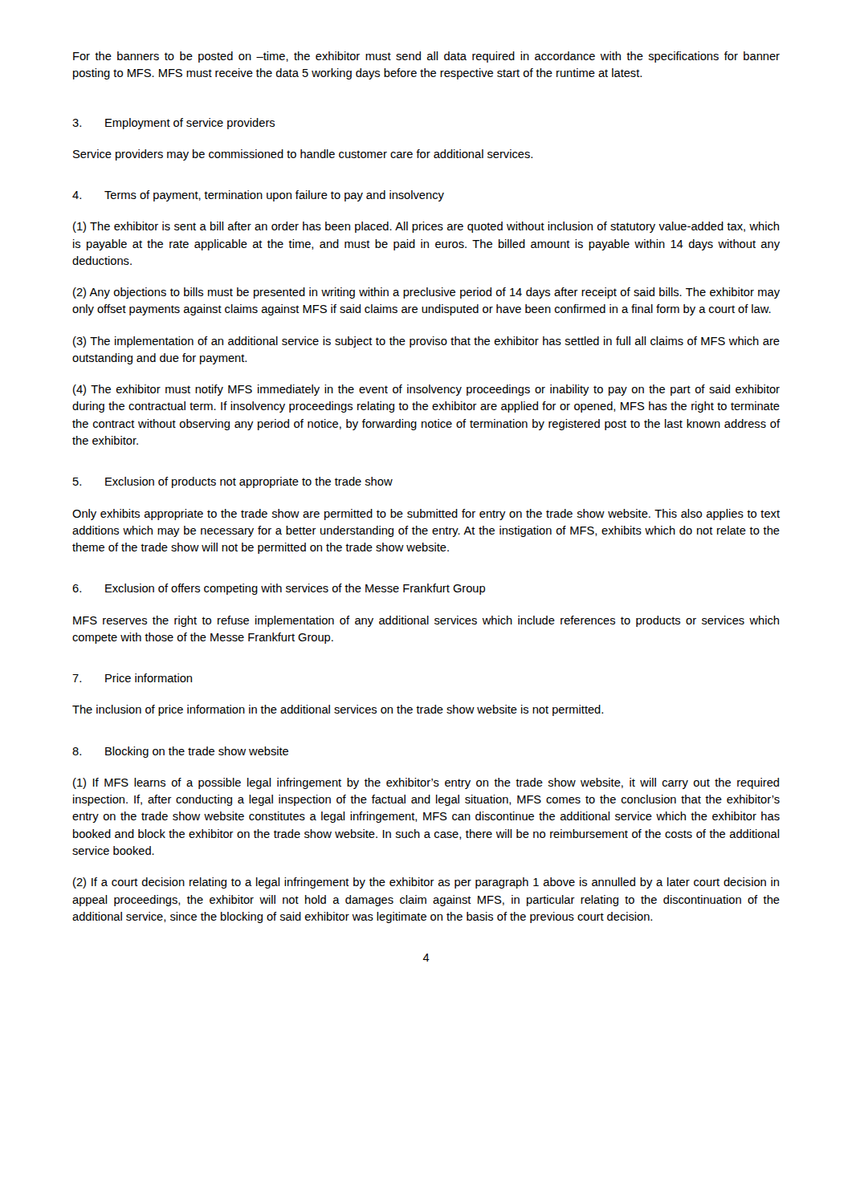For the banners to be posted on –time, the exhibitor must send all data required in accordance with the specifications for banner posting to MFS. MFS must receive the data 5 working days before the respective start of the runtime at latest.
3. Employment of service providers
Service providers may be commissioned to handle customer care for additional services.
4. Terms of payment, termination upon failure to pay and insolvency
(1) The exhibitor is sent a bill after an order has been placed. All prices are quoted without inclusion of statutory value-added tax, which is payable at the rate applicable at the time, and must be paid in euros. The billed amount is payable within 14 days without any deductions.
(2) Any objections to bills must be presented in writing within a preclusive period of 14 days after receipt of said bills. The exhibitor may only offset payments against claims against MFS if said claims are undisputed or have been confirmed in a final form by a court of law.
(3) The implementation of an additional service is subject to the proviso that the exhibitor has settled in full all claims of MFS which are outstanding and due for payment.
(4) The exhibitor must notify MFS immediately in the event of insolvency proceedings or inability to pay on the part of said exhibitor during the contractual term. If insolvency proceedings relating to the exhibitor are applied for or opened, MFS has the right to terminate the contract without observing any period of notice, by forwarding notice of termination by registered post to the last known address of the exhibitor.
5. Exclusion of products not appropriate to the trade show
Only exhibits appropriate to the trade show are permitted to be submitted for entry on the trade show website. This also applies to text additions which may be necessary for a better understanding of the entry. At the instigation of MFS, exhibits which do not relate to the theme of the trade show will not be permitted on the trade show website.
6. Exclusion of offers competing with services of the Messe Frankfurt Group
MFS reserves the right to refuse implementation of any additional services which include references to products or services which compete with those of the Messe Frankfurt Group.
7. Price information
The inclusion of price information in the additional services on the trade show website is not permitted.
8. Blocking on the trade show website
(1) If MFS learns of a possible legal infringement by the exhibitor’s entry on the trade show website, it will carry out the required inspection. If, after conducting a legal inspection of the factual and legal situation, MFS comes to the conclusion that the exhibitor’s entry on the trade show website constitutes a legal infringement, MFS can discontinue the additional service which the exhibitor has booked and block the exhibitor on the trade show website. In such a case, there will be no reimbursement of the costs of the additional service booked.
(2) If a court decision relating to a legal infringement by the exhibitor as per paragraph 1 above is annulled by a later court decision in appeal proceedings, the exhibitor will not hold a damages claim against MFS, in particular relating to the discontinuation of the additional service, since the blocking of said exhibitor was legitimate on the basis of the previous court decision.
4